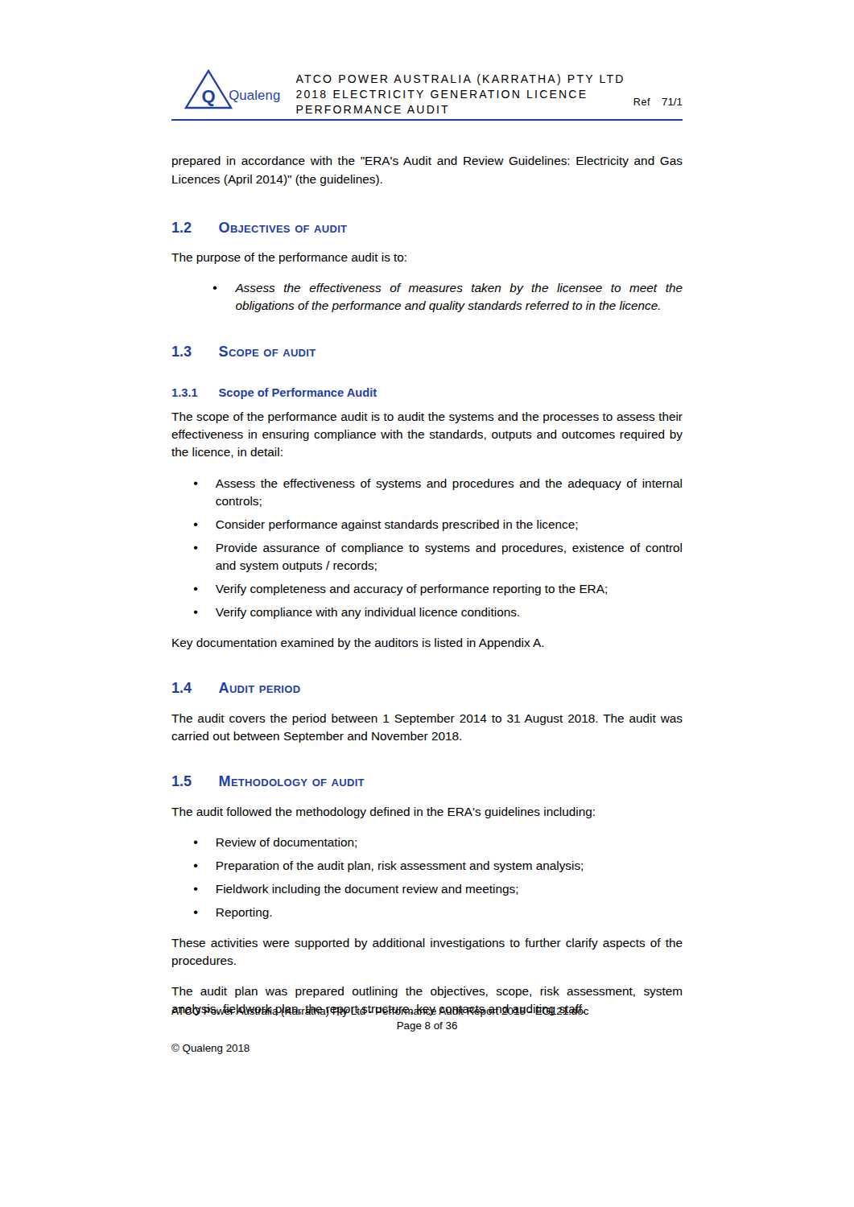Q
Qualeng
ATCO POWER AUSTRALIA (KARRATHA) PTY LTD
2018 ELECTRICITY GENERATION LICENCE
PERFORMANCE AUDIT
Ref 71/1
prepared in accordance with the "ERA's Audit and Review Guidelines: Electricity and Gas Licences (April 2014)" (the guidelines).
1.2 Objectives of audit
The purpose of the performance audit is to:
Assess the effectiveness of measures taken by the licensee to meet the obligations of the performance and quality standards referred to in the licence.
1.3 Scope of audit
1.3.1 Scope of Performance Audit
The scope of the performance audit is to audit the systems and the processes to assess their effectiveness in ensuring compliance with the standards, outputs and outcomes required by the licence, in detail:
Assess the effectiveness of systems and procedures and the adequacy of internal controls;
Consider performance against standards prescribed in the licence;
Provide assurance of compliance to systems and procedures, existence of control and system outputs / records;
Verify completeness and accuracy of performance reporting to the ERA;
Verify compliance with any individual licence conditions.
Key documentation examined by the auditors is listed in Appendix A.
1.4 Audit period
The audit covers the period between 1 September 2014 to 31 August 2018. The audit was carried out between September and November 2018.
1.5 Methodology of audit
The audit followed the methodology defined in the ERA's guidelines including:
Review of documentation;
Preparation of the audit plan, risk assessment and system analysis;
Fieldwork including the document review and meetings;
Reporting.
These activities were supported by additional investigations to further clarify aspects of the procedures.
The audit plan was prepared outlining the objectives, scope, risk assessment, system analysis, fieldwork plan, the report structure, key contacts and auditing staff.
ATCO Power Australia (Karratha) Pty Ltd - Performance Audit Report 2018 - EGL21.doc
Page 8 of 36
© Qualeng 2018